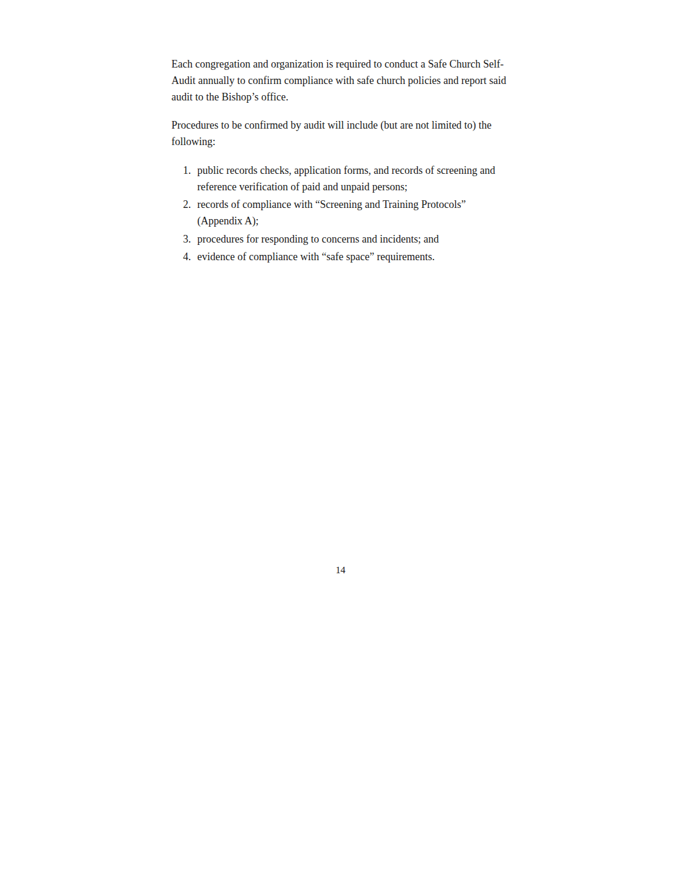Each congregation and organization is required to conduct a Safe Church Self-Audit annually to confirm compliance with safe church policies and report said audit to the Bishop’s office.
Procedures to be confirmed by audit will include (but are not limited to) the following:
public records checks, application forms, and records of screening and reference verification of paid and unpaid persons;
records of compliance with “Screening and Training Protocols” (Appendix A);
procedures for responding to concerns and incidents; and
evidence of compliance with “safe space” requirements.
14